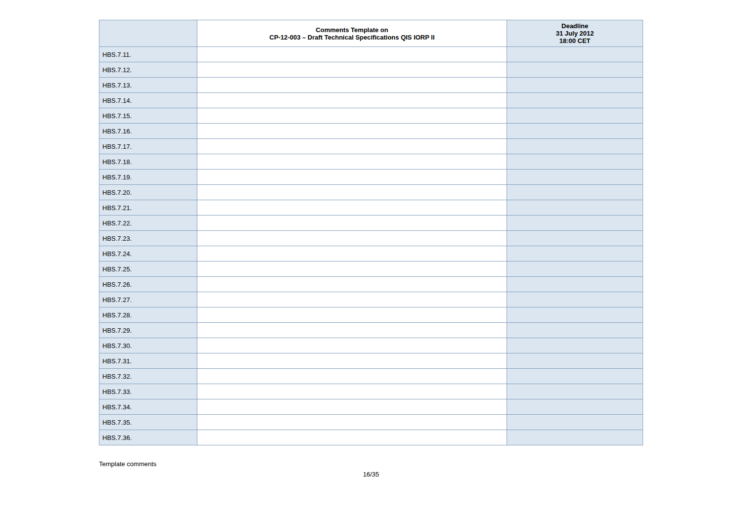| | Comments Template on CP-12-003 – Draft Technical Specifications QIS IORP II | Deadline 31 July 2012 18:00 CET |
| --- | --- | --- |
| HBS.7.11. | | |
| HBS.7.12. | | |
| HBS.7.13. | | |
| HBS.7.14. | | |
| HBS.7.15. | | |
| HBS.7.16. | | |
| HBS.7.17. | | |
| HBS.7.18. | | |
| HBS.7.19. | | |
| HBS.7.20. | | |
| HBS.7.21. | | |
| HBS.7.22. | | |
| HBS.7.23. | | |
| HBS.7.24. | | |
| HBS.7.25. | | |
| HBS.7.26. | | |
| HBS.7.27. | | |
| HBS.7.28. | | |
| HBS.7.29. | | |
| HBS.7.30. | | |
| HBS.7.31. | | |
| HBS.7.32. | | |
| HBS.7.33. | | |
| HBS.7.34. | | |
| HBS.7.35. | | |
| HBS.7.36. | | |
Template comments
16/35